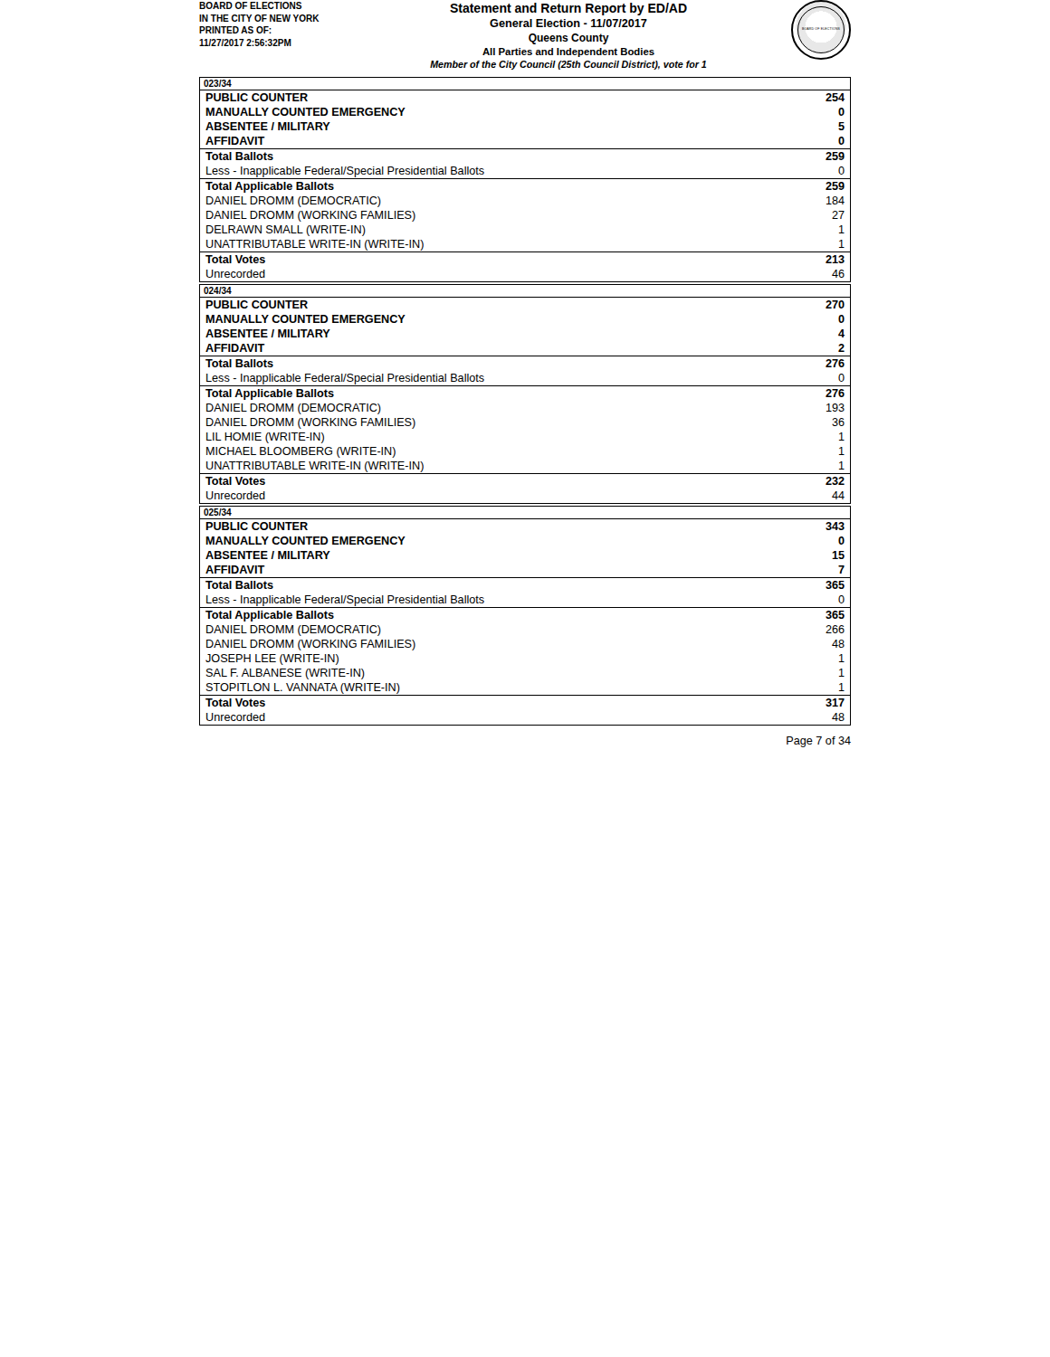BOARD OF ELECTIONS
IN THE CITY OF NEW YORK
PRINTED AS OF:
11/27/2017 2:56:32PM
Statement and Return Report by ED/AD
General Election - 11/07/2017
Queens County
All Parties and Independent Bodies
Member of the City Council (25th Council District), vote for 1
023/34
| PUBLIC COUNTER | 254 |
| MANUALLY COUNTED EMERGENCY | 0 |
| ABSENTEE / MILITARY | 5 |
| AFFIDAVIT | 0 |
| Total Ballots | 259 |
| Less - Inapplicable Federal/Special Presidential Ballots | 0 |
| Total Applicable Ballots | 259 |
| DANIEL DROMM (DEMOCRATIC) | 184 |
| DANIEL DROMM (WORKING FAMILIES) | 27 |
| DELRAWN SMALL (WRITE-IN) | 1 |
| UNATTRIBUTABLE WRITE-IN (WRITE-IN) | 1 |
| Total Votes | 213 |
| Unrecorded | 46 |
024/34
| PUBLIC COUNTER | 270 |
| MANUALLY COUNTED EMERGENCY | 0 |
| ABSENTEE / MILITARY | 4 |
| AFFIDAVIT | 2 |
| Total Ballots | 276 |
| Less - Inapplicable Federal/Special Presidential Ballots | 0 |
| Total Applicable Ballots | 276 |
| DANIEL DROMM (DEMOCRATIC) | 193 |
| DANIEL DROMM (WORKING FAMILIES) | 36 |
| LIL HOMIE (WRITE-IN) | 1 |
| MICHAEL BLOOMBERG (WRITE-IN) | 1 |
| UNATTRIBUTABLE WRITE-IN (WRITE-IN) | 1 |
| Total Votes | 232 |
| Unrecorded | 44 |
025/34
| PUBLIC COUNTER | 343 |
| MANUALLY COUNTED EMERGENCY | 0 |
| ABSENTEE / MILITARY | 15 |
| AFFIDAVIT | 7 |
| Total Ballots | 365 |
| Less - Inapplicable Federal/Special Presidential Ballots | 0 |
| Total Applicable Ballots | 365 |
| DANIEL DROMM (DEMOCRATIC) | 266 |
| DANIEL DROMM (WORKING FAMILIES) | 48 |
| JOSEPH LEE (WRITE-IN) | 1 |
| SAL F. ALBANESE (WRITE-IN) | 1 |
| STOPITLON L. VANNATA (WRITE-IN) | 1 |
| Total Votes | 317 |
| Unrecorded | 48 |
Page 7 of 34